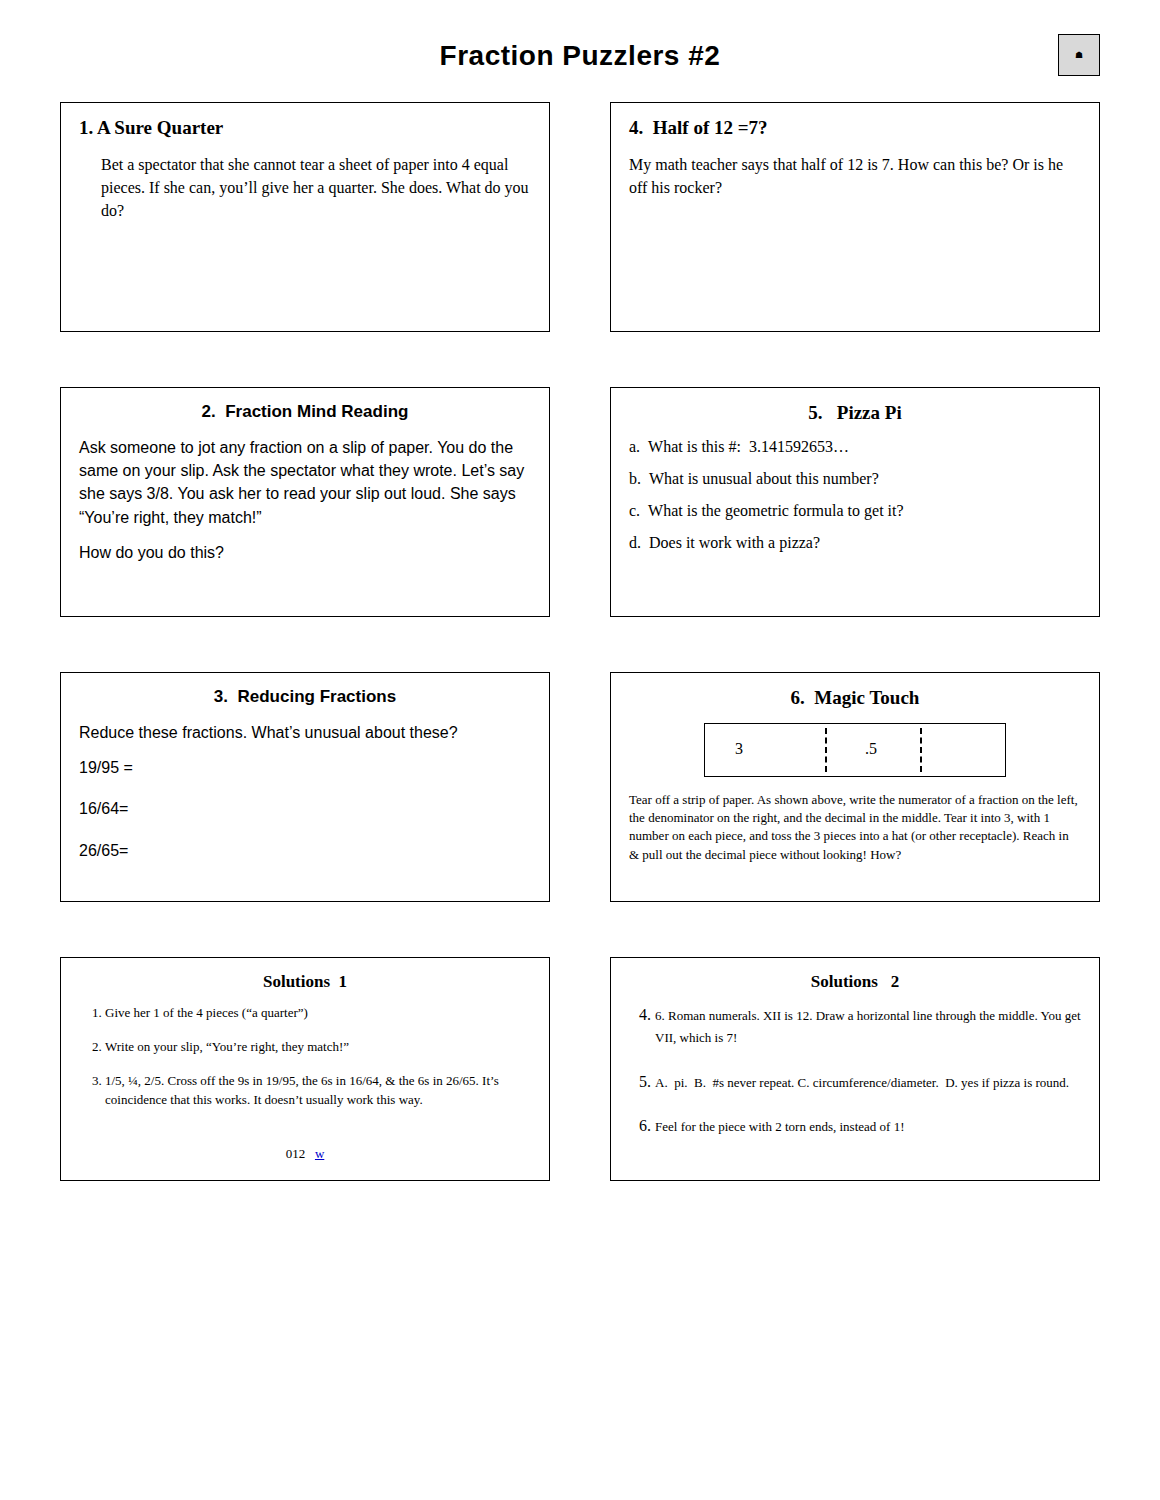Fraction Puzzlers #2
☗
1. A Sure Quarter
Bet a spectator that she cannot tear a sheet of paper into 4 equal pieces. If she can, you’ll give her a quarter. She does. What do you do?
4. Half of 12 =7?
My math teacher says that half of 12 is 7. How can this be? Or is he off his rocker?
2. Fraction Mind Reading
Ask someone to jot any fraction on a slip of paper. You do the same on your slip. Ask the spectator what they wrote. Let’s say she says 3/8. You ask her to read your slip out loud. She says “You’re right, they match!”
How do you do this?
5. Pizza Pi
a. What is this #: 3.141592653…
b. What is unusual about this number?
c. What is the geometric formula to get it?
d. Does it work with a pizza?
3. Reducing Fractions
Reduce these fractions. What’s unusual about these?
19/95 =
16/64=
26/65=
6. Magic Touch
3 .5
Tear off a strip of paper. As shown above, write the numerator of a fraction on the left, the denominator on the right, and the decimal in the middle. Tear it into 3, with 1 number on each piece, and toss the 3 pieces into a hat (or other receptacle). Reach in & pull out the decimal piece without looking! How?
Solutions 1
Give her 1 of the 4 pieces (“a quarter”)
Write on your slip, “You’re right, they match!”
1/5, ¼, 2/5. Cross off the 9s in 19/95, the 6s in 16/64, & the 6s in 26/65. It’s coincidence that this works. It doesn’t usually work this way.
012 w
Solutions 2
6. Roman numerals. XII is 12. Draw a horizontal line through the middle. You get VII, which is 7!
A. pi. B. #s never repeat. C. circumference/diameter. D. yes if pizza is round.
Feel for the piece with 2 torn ends, instead of 1!